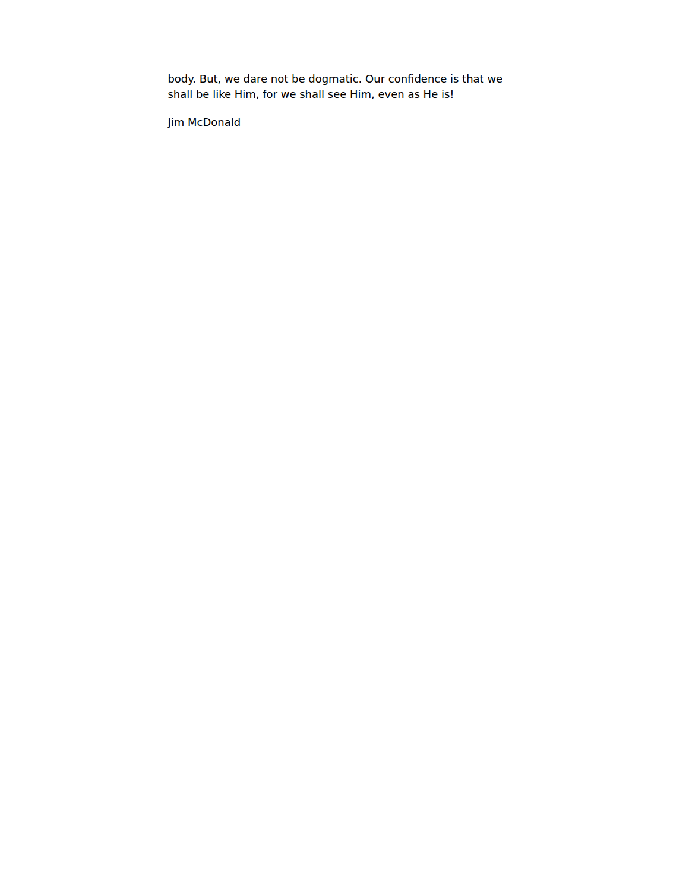body. But, we dare not be dogmatic. Our confidence is that we shall be like Him, for we shall see Him, even as He is!
Jim McDonald